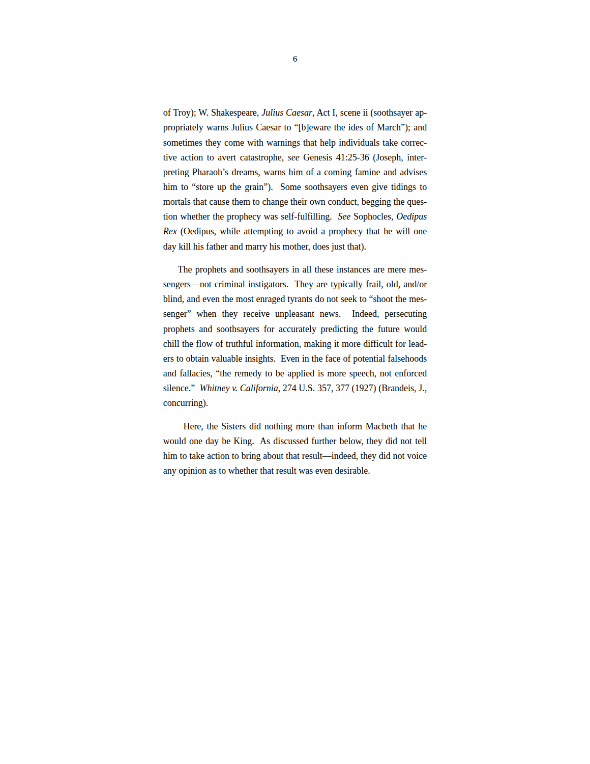6
of Troy); W. Shakespeare, Julius Caesar, Act I, scene ii (soothsayer appropriately warns Julius Caesar to “[b]eware the ides of March”); and sometimes they come with warnings that help individuals take corrective action to avert catastrophe, see Genesis 41:25-36 (Joseph, interpreting Pharaoh’s dreams, warns him of a coming famine and advises him to “store up the grain”). Some soothsayers even give tidings to mortals that cause them to change their own conduct, begging the question whether the prophecy was self-fulfilling. See Sophocles, Oedipus Rex (Oedipus, while attempting to avoid a prophecy that he will one day kill his father and marry his mother, does just that).
The prophets and soothsayers in all these instances are mere messengers—not criminal instigators. They are typically frail, old, and/or blind, and even the most enraged tyrants do not seek to “shoot the messenger” when they receive unpleasant news. Indeed, persecuting prophets and soothsayers for accurately predicting the future would chill the flow of truthful information, making it more difficult for leaders to obtain valuable insights. Even in the face of potential falsehoods and fallacies, “the remedy to be applied is more speech, not enforced silence.” Whitney v. California, 274 U.S. 357, 377 (1927) (Brandeis, J., concurring).
Here, the Sisters did nothing more than inform Macbeth that he would one day be King. As discussed further below, they did not tell him to take action to bring about that result—indeed, they did not voice any opinion as to whether that result was even desirable.